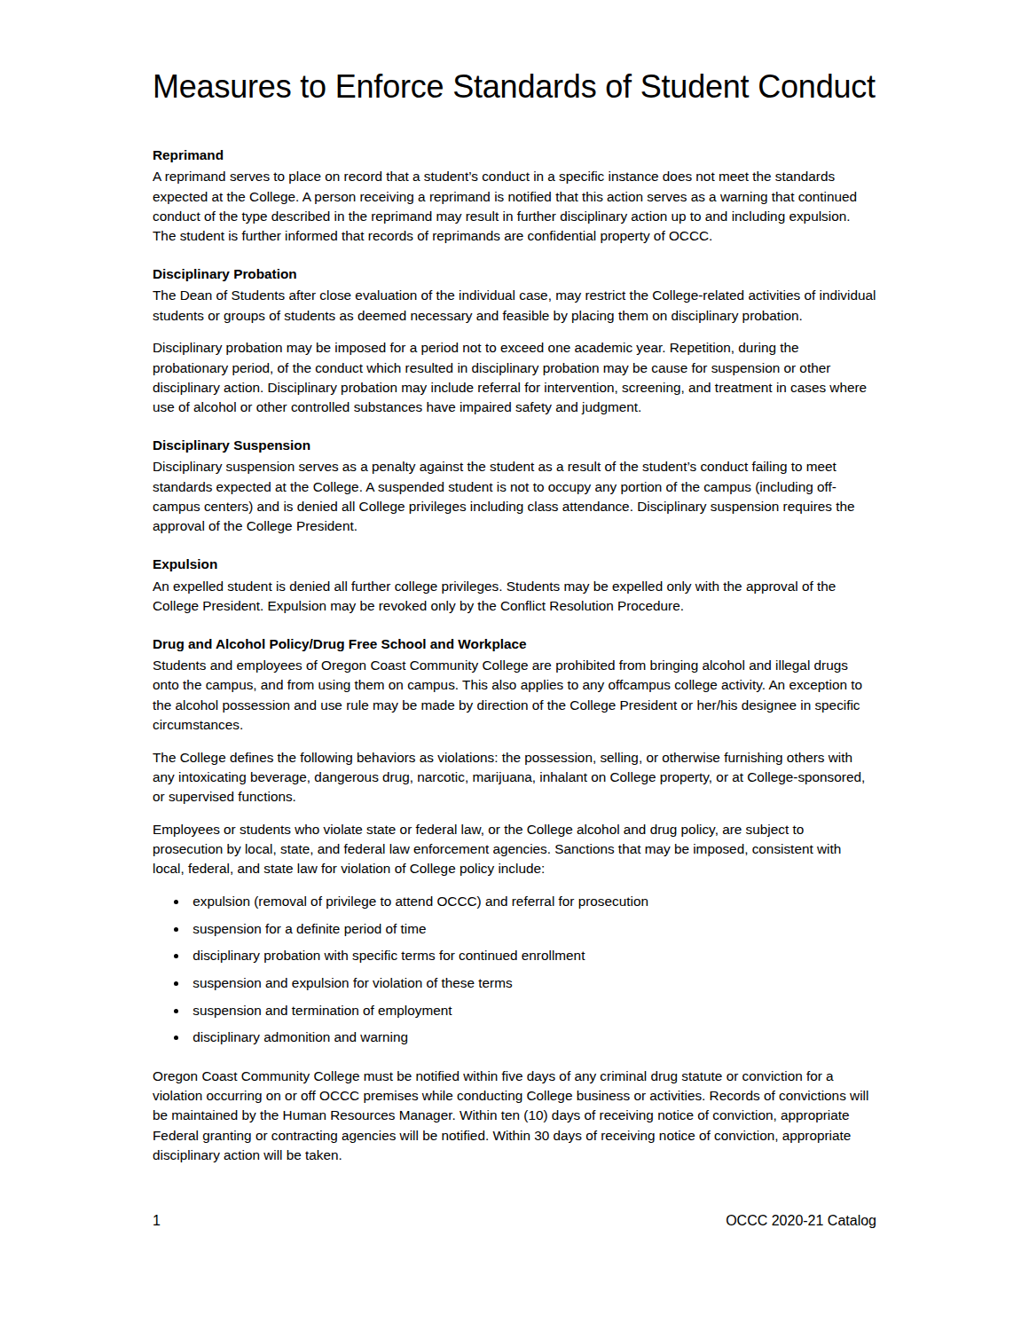Measures to Enforce Standards of Student Conduct
Reprimand
A reprimand serves to place on record that a student’s conduct in a specific instance does not meet the standards expected at the College. A person receiving a reprimand is notified that this action serves as a warning that continued conduct of the type described in the reprimand may result in further disciplinary action up to and including expulsion. The student is further informed that records of reprimands are confidential property of OCCC.
Disciplinary Probation
The Dean of Students after close evaluation of the individual case, may restrict the College-related activities of individual students or groups of students as deemed necessary and feasible by placing them on disciplinary probation.
Disciplinary probation may be imposed for a period not to exceed one academic year. Repetition, during the probationary period, of the conduct which resulted in disciplinary probation may be cause for suspension or other disciplinary action. Disciplinary probation may include referral for intervention, screening, and treatment in cases where use of alcohol or other controlled substances have impaired safety and judgment.
Disciplinary Suspension
Disciplinary suspension serves as a penalty against the student as a result of the student’s conduct failing to meet standards expected at the College. A suspended student is not to occupy any portion of the campus (including off-campus centers) and is denied all College privileges including class attendance. Disciplinary suspension requires the approval of the College President.
Expulsion
An expelled student is denied all further college privileges. Students may be expelled only with the approval of the College President. Expulsion may be revoked only by the Conflict Resolution Procedure.
Drug and Alcohol Policy/Drug Free School and Workplace
Students and employees of Oregon Coast Community College are prohibited from bringing alcohol and illegal drugs onto the campus, and from using them on campus. This also applies to any offcampus college activity. An exception to the alcohol possession and use rule may be made by direction of the College President or her/his designee in specific circumstances.
The College defines the following behaviors as violations: the possession, selling, or otherwise furnishing others with any intoxicating beverage, dangerous drug, narcotic, marijuana, inhalant on College property, or at College-sponsored, or supervised functions.
Employees or students who violate state or federal law, or the College alcohol and drug policy, are subject to prosecution by local, state, and federal law enforcement agencies. Sanctions that may be imposed, consistent with local, federal, and state law for violation of College policy include:
expulsion (removal of privilege to attend OCCC) and referral for prosecution
suspension for a definite period of time
disciplinary probation with specific terms for continued enrollment
suspension and expulsion for violation of these terms
suspension and termination of employment
disciplinary admonition and warning
Oregon Coast Community College must be notified within five days of any criminal drug statute or conviction for a violation occurring on or off OCCC premises while conducting College business or activities. Records of convictions will be maintained by the Human Resources Manager. Within ten (10) days of receiving notice of conviction, appropriate Federal granting or contracting agencies will be notified. Within 30 days of receiving notice of conviction, appropriate disciplinary action will be taken.
1 OCCC 2020-21 Catalog